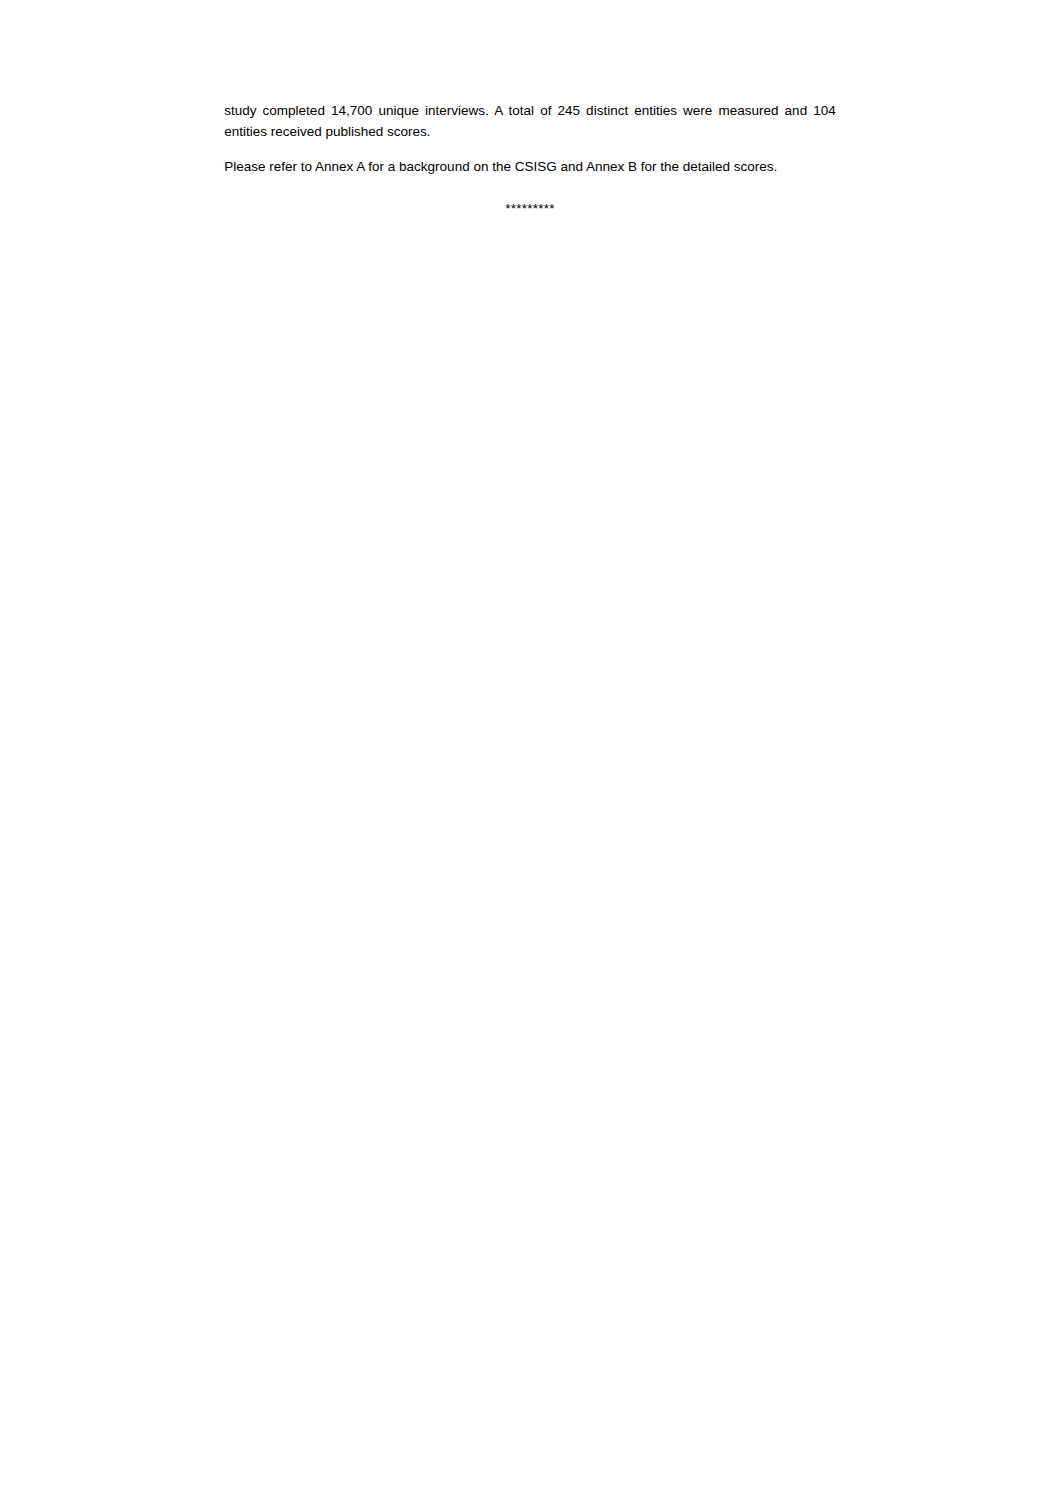study completed 14,700 unique interviews. A total of 245 distinct entities were measured and 104 entities received published scores.
Please refer to Annex A for a background on the CSISG and Annex B for the detailed scores.
*********